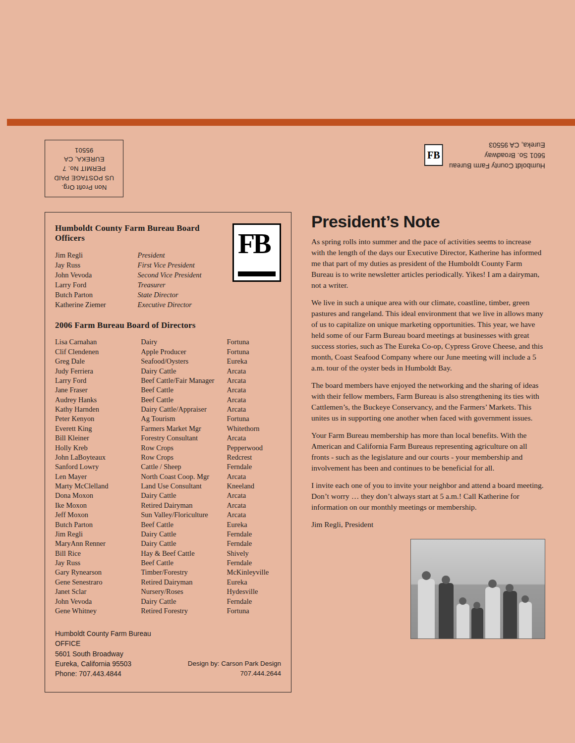Non Profit Org.
US POSTAGE PAID
PERMIT No. 7
EUREKA, CA
95501
Humboldt County Farm Bureau
5601 So. Broadway
Eureka, CA 95503
FB
Humboldt County Farm Bureau Board Officers
| Jim Regli | President |
| Jay Russ | First Vice President |
| John Vevoda | Second Vice President |
| Larry Ford | Treasurer |
| Butch Parton | State Director |
| Katherine Ziemer | Executive Director |
2006 Farm Bureau Board of Directors
| Lisa Carnahan | Dairy | Fortuna |
| Clif Clendenen | Apple Producer | Fortuna |
| Greg Dale | Seafood/Oysters | Eureka |
| Judy Ferriera | Dairy Cattle | Arcata |
| Larry Ford | Beef Cattle/Fair Manager | Arcata |
| Jane Fraser | Beef Cattle | Arcata |
| Audrey Hanks | Beef Cattle | Arcata |
| Kathy Harnden | Dairy Cattle/Appraiser | Arcata |
| Peter Kenyon | Ag Tourism | Fortuna |
| Everett King | Farmers Market Mgr | Whitethorn |
| Bill Kleiner | Forestry Consultant | Arcata |
| Holly Kreb | Row Crops | Pepperwood |
| John LaBoyteaux | Row Crops | Redcrest |
| Sanford Lowry | Cattle / Sheep | Ferndale |
| Len Mayer | North Coast Coop. Mgr | Arcata |
| Marty McClelland | Land Use Consultant | Kneeland |
| Dona Moxon | Dairy Cattle | Arcata |
| Ike Moxon | Retired Dairyman | Arcata |
| Jeff Moxon | Sun Valley/Floriculture | Arcata |
| Butch Parton | Beef Cattle | Eureka |
| Jim Regli | Dairy Cattle | Ferndale |
| MaryAnn Renner | Dairy Cattle | Ferndale |
| Bill Rice | Hay & Beef Cattle | Shively |
| Jay Russ | Beef Cattle | Ferndale |
| Gary Rynearson | Timber/Forestry | McKinleyville |
| Gene Senestraro | Retired Dairyman | Eureka |
| Janet Sclar | Nursery/Roses | Hydesville |
| John Vevoda | Dairy Cattle | Ferndale |
| Gene Whitney | Retired Forestry | Fortuna |
Humboldt County Farm Bureau
OFFICE
5601 South Broadway
Eureka, California 95503
Phone: 707.443.4844
Design by: Carson Park Design
707.444.2644
President’s Note
As spring rolls into summer and the pace of activities seems to increase with the length of the days our Executive Director, Katherine has informed me that part of my duties as president of the Humboldt County Farm Bureau is to write newsletter articles periodically. Yikes! I am a dairyman, not a writer.
We live in such a unique area with our climate, coastline, timber, green pastures and rangeland. This ideal environment that we live in allows many of us to capitalize on unique marketing opportunities. This year, we have held some of our Farm Bureau board meetings at businesses with great success stories, such as The Eureka Co-op, Cypress Grove Cheese, and this month, Coast Seafood Company where our June meeting will include a 5 a.m. tour of the oyster beds in Humboldt Bay.
The board members have enjoyed the networking and the sharing of ideas with their fellow members, Farm Bureau is also strengthening its ties with Cattlemen’s, the Buckeye Conservancy, and the Farmers’ Markets. This unites us in supporting one another when faced with government issues.
Your Farm Bureau membership has more than local benefits. With the American and California Farm Bureaus representing agriculture on all fronts - such as the legislature and our courts - your membership and involvement has been and continues to be beneficial for all.
I invite each one of you to invite your neighbor and attend a board meeting. Don’t worry … they don’t always start at 5 a.m.! Call Katherine for information on our monthly meetings or membership.
Jim Regli, President